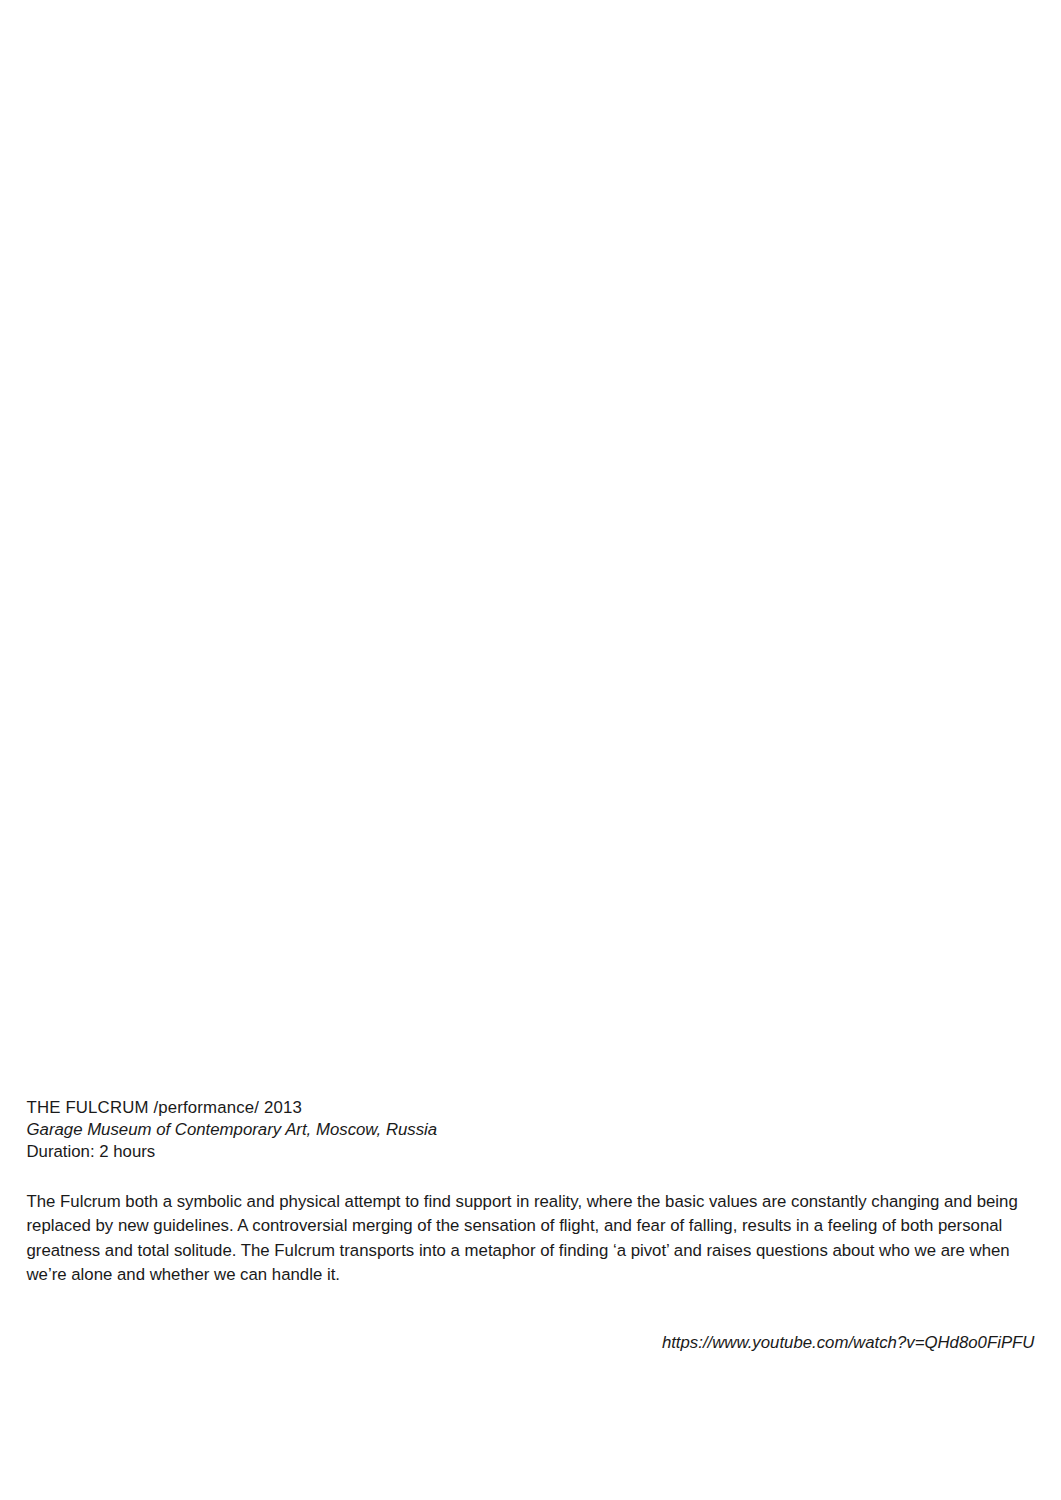THE FULCRUM /performance/ 2013
Garage Museum of Contemporary Art, Moscow, Russia
Duration: 2 hours
The Fulcrum both a symbolic and physical attempt to find support in reality, where the basic values are constantly changing and being replaced by new guidelines. A controversial merging of the sensation of flight, and fear of falling, results in a feeling of both personal greatness and total solitude. The Fulcrum transports into a metaphor of finding ‘a pivot’ and raises questions about who we are when we’re alone and whether we can handle it.
https://www.youtube.com/watch?v=QHd8o0FiPFU